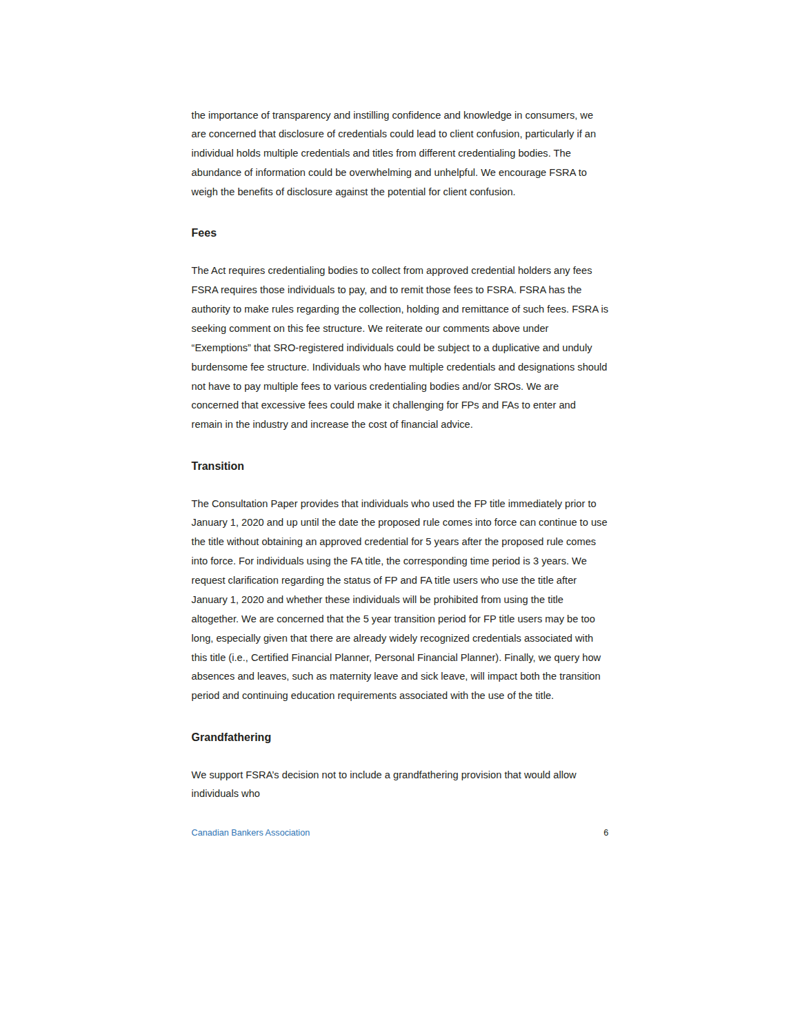the importance of transparency and instilling confidence and knowledge in consumers, we are concerned that disclosure of credentials could lead to client confusion, particularly if an individual holds multiple credentials and titles from different credentialing bodies. The abundance of information could be overwhelming and unhelpful. We encourage FSRA to weigh the benefits of disclosure against the potential for client confusion.
Fees
The Act requires credentialing bodies to collect from approved credential holders any fees FSRA requires those individuals to pay, and to remit those fees to FSRA. FSRA has the authority to make rules regarding the collection, holding and remittance of such fees. FSRA is seeking comment on this fee structure. We reiterate our comments above under “Exemptions” that SRO-registered individuals could be subject to a duplicative and unduly burdensome fee structure. Individuals who have multiple credentials and designations should not have to pay multiple fees to various credentialing bodies and/or SROs. We are concerned that excessive fees could make it challenging for FPs and FAs to enter and remain in the industry and increase the cost of financial advice.
Transition
The Consultation Paper provides that individuals who used the FP title immediately prior to January 1, 2020 and up until the date the proposed rule comes into force can continue to use the title without obtaining an approved credential for 5 years after the proposed rule comes into force. For individuals using the FA title, the corresponding time period is 3 years. We request clarification regarding the status of FP and FA title users who use the title after January 1, 2020 and whether these individuals will be prohibited from using the title altogether. We are concerned that the 5 year transition period for FP title users may be too long, especially given that there are already widely recognized credentials associated with this title (i.e., Certified Financial Planner, Personal Financial Planner). Finally, we query how absences and leaves, such as maternity leave and sick leave, will impact both the transition period and continuing education requirements associated with the use of the title.
Grandfathering
We support FSRA’s decision not to include a grandfathering provision that would allow individuals who
Canadian Bankers Association 6